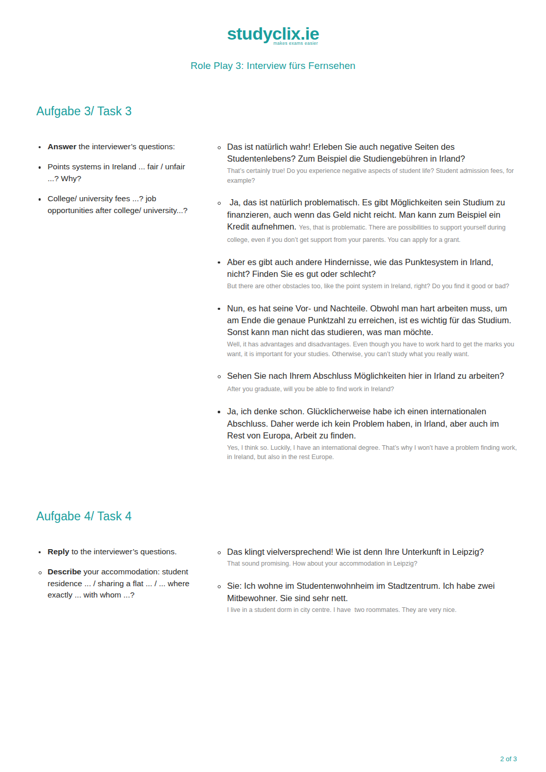studyclix.ie makes exams easier
Role Play 3: Interview fürs Fernsehen
Aufgabe 3/ Task 3
Answer the interviewer’s questions:
Points systems in Ireland ... fair / unfair ...? Why?
College/ university fees ...? job opportunities after college/ university...?
Das ist natürlich wahr! Erleben Sie auch negative Seiten des Studentenlebens? Zum Beispiel die Studiengebühren in Irland? That’s certainly true! Do you experience negative aspects of student life? Student admission fees, for example?
Ja, das ist natürlich problematisch. Es gibt Möglichkeiten sein Studium zu finanzieren, auch wenn das Geld nicht reicht. Man kann zum Beispiel ein Kredit aufnehmen. Yes, that is problematic. There are possibilities to support yourself during college, even if you don’t get support from your parents. You can apply for a grant.
Aber es gibt auch andere Hindernisse, wie das Punktesystem in Irland, nicht? Finden Sie es gut oder schlecht? But there are other obstacles too, like the point system in Ireland, right? Do you find it good or bad?
Nun, es hat seine Vor- und Nachteile. Obwohl man hart arbeiten muss, um am Ende die genaue Punktzahl zu erreichen, ist es wichtig für das Studium. Sonst kann man nicht das studieren, was man möchte. Well, it has advantages and disadvantages. Even though you have to work hard to get the marks you want, it is important for your studies. Otherwise, you can’t study what you really want.
Sehen Sie nach Ihrem Abschluss Möglichkeiten hier in Irland zu arbeiten? After you graduate, will you be able to find work in Ireland?
Ja, ich denke schon. Glücklicherweise habe ich einen internationalen Abschluss. Daher werde ich kein Problem haben, in Irland, aber auch im Rest von Europa, Arbeit zu finden. Yes, I think so. Luckily, I have an international degree. That’s why I won’t have a problem finding work, in Ireland, but also in the rest Europe.
Aufgabe 4/ Task 4
Reply to the interviewer’s questions.
Describe your accommodation: student residence ... / sharing a flat ... / ... where exactly ... with whom ...?
Das klingt vielversprechend! Wie ist denn Ihre Unterkunft in Leipzig? That sound promising. How about your accommodation in Leipzig?
Sie: Ich wohne im Studentenwohnheim im Stadtzentrum. Ich habe zwei Mitbewohner. Sie sind sehr nett. I live in a student dorm in city centre. I have two roommates. They are very nice.
2 of 3